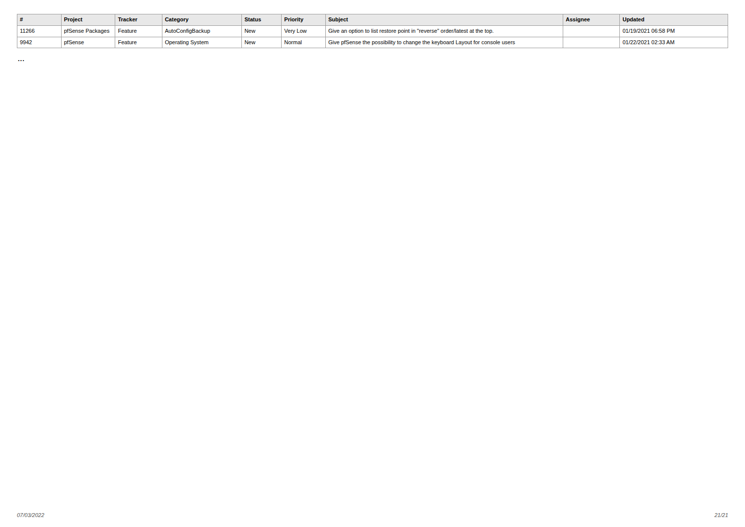| # | Project | Tracker | Category | Status | Priority | Subject | Assignee | Updated |
| --- | --- | --- | --- | --- | --- | --- | --- | --- |
| 11266 | pfSense Packages | Feature | AutoConfigBackup | New | Very Low | Give an option to list restore point in "reverse" order/latest at the top. | | 01/19/2021 06:58 PM |
| 9942 | pfSense | Feature | Operating System | New | Normal | Give pfSense the possibility to change the keyboard Layout for console users | | 01/22/2021 02:33 AM |
...
07/03/2022 21/21